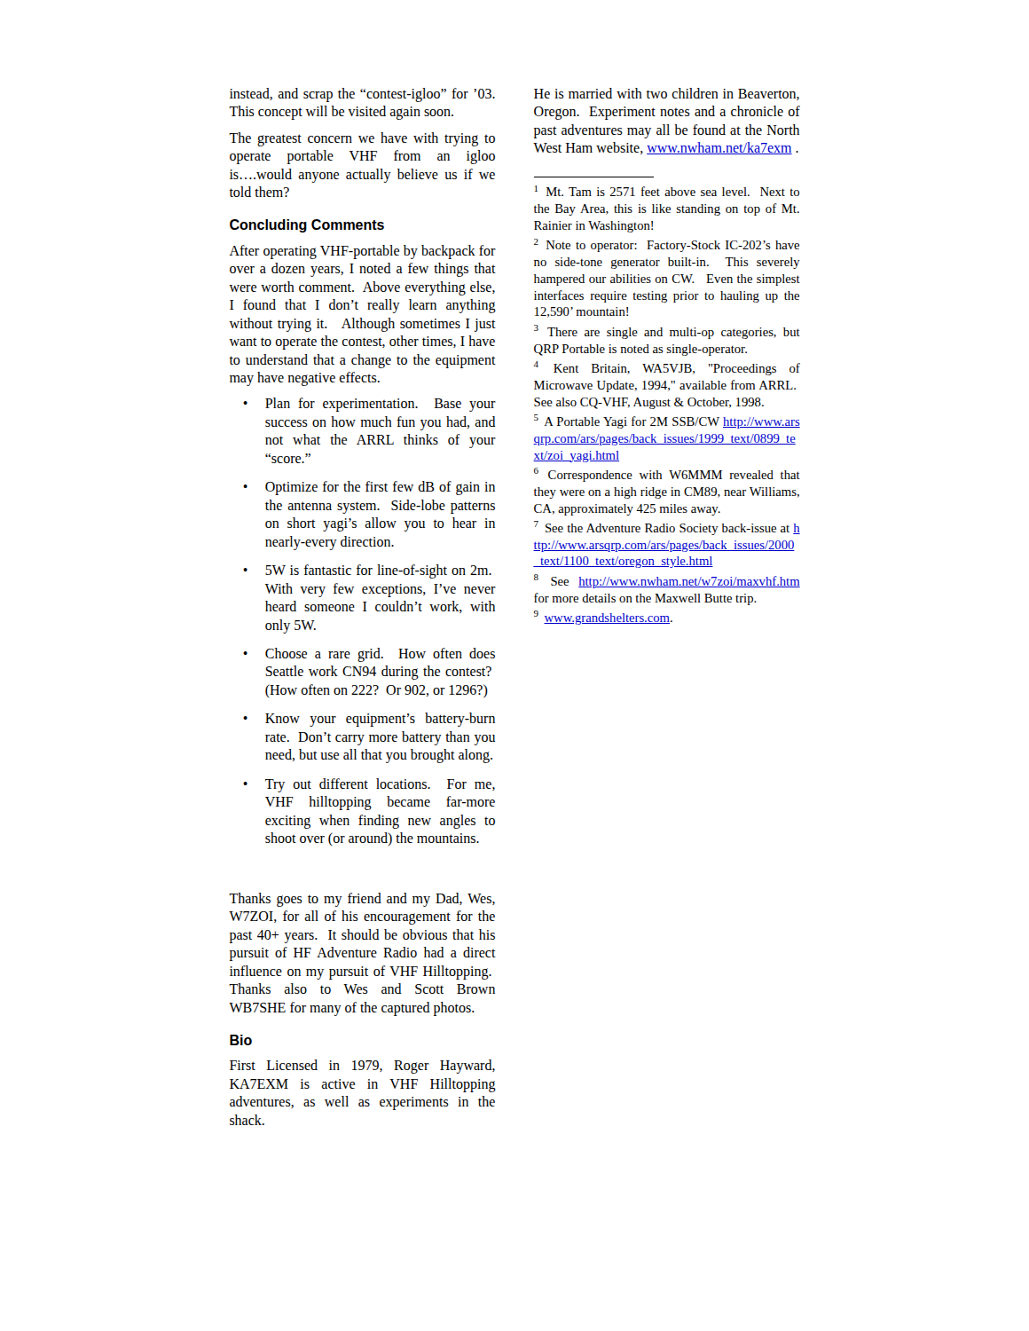instead, and scrap the “contest-igloo” for ’03. This concept will be visited again soon.
The greatest concern we have with trying to operate portable VHF from an igloo is….would anyone actually believe us if we told them?
Concluding Comments
After operating VHF-portable by backpack for over a dozen years, I noted a few things that were worth comment. Above everything else, I found that I don’t really learn anything without trying it. Although sometimes I just want to operate the contest, other times, I have to understand that a change to the equipment may have negative effects.
Plan for experimentation. Base your success on how much fun you had, and not what the ARRL thinks of your “score.”
Optimize for the first few dB of gain in the antenna system. Side-lobe patterns on short yagi’s allow you to hear in nearly-every direction.
5W is fantastic for line-of-sight on 2m. With very few exceptions, I’ve never heard someone I couldn’t work, with only 5W.
Choose a rare grid. How often does Seattle work CN94 during the contest? (How often on 222? Or 902, or 1296?)
Know your equipment’s battery-burn rate. Don’t carry more battery than you need, but use all that you brought along.
Try out different locations. For me, VHF hilltopping became far-more exciting when finding new angles to shoot over (or around) the mountains.
Thanks goes to my friend and my Dad, Wes, W7ZOI, for all of his encouragement for the past 40+ years. It should be obvious that his pursuit of HF Adventure Radio had a direct influence on my pursuit of VHF Hilltopping. Thanks also to Wes and Scott Brown WB7SHE for many of the captured photos.
Bio
First Licensed in 1979, Roger Hayward, KA7EXM is active in VHF Hilltopping adventures, as well as experiments in the shack.
He is married with two children in Beaverton, Oregon. Experiment notes and a chronicle of past adventures may all be found at the North West Ham website, www.nwham.net/ka7exm .
1 Mt. Tam is 2571 feet above sea level. Next to the Bay Area, this is like standing on top of Mt. Rainier in Washington!
2 Note to operator: Factory-Stock IC-202’s have no side-tone generator built-in. This severely hampered our abilities on CW. Even the simplest interfaces require testing prior to hauling up the 12,590’ mountain!
3 There are single and multi-op categories, but QRP Portable is noted as single-operator.
4 Kent Britain, WA5VJB, "Proceedings of Microwave Update, 1994," available from ARRL. See also CQ-VHF, August & October, 1998.
5 A Portable Yagi for 2M SSB/CW http://www.arsqrp.com/ars/pages/back_issues/1999_text/0899_text/zoi_yagi.html
6 Correspondence with W6MMM revealed that they were on a high ridge in CM89, near Williams, CA, approximately 425 miles away.
7 See the Adventure Radio Society back-issue at http://www.arsqrp.com/ars/pages/back_issues/2000_text/1100_text/oregon_style.html
8 See http://www.nwham.net/w7zoi/maxvhf.htm for more details on the Maxwell Butte trip.
9 www.grandshelters.com.